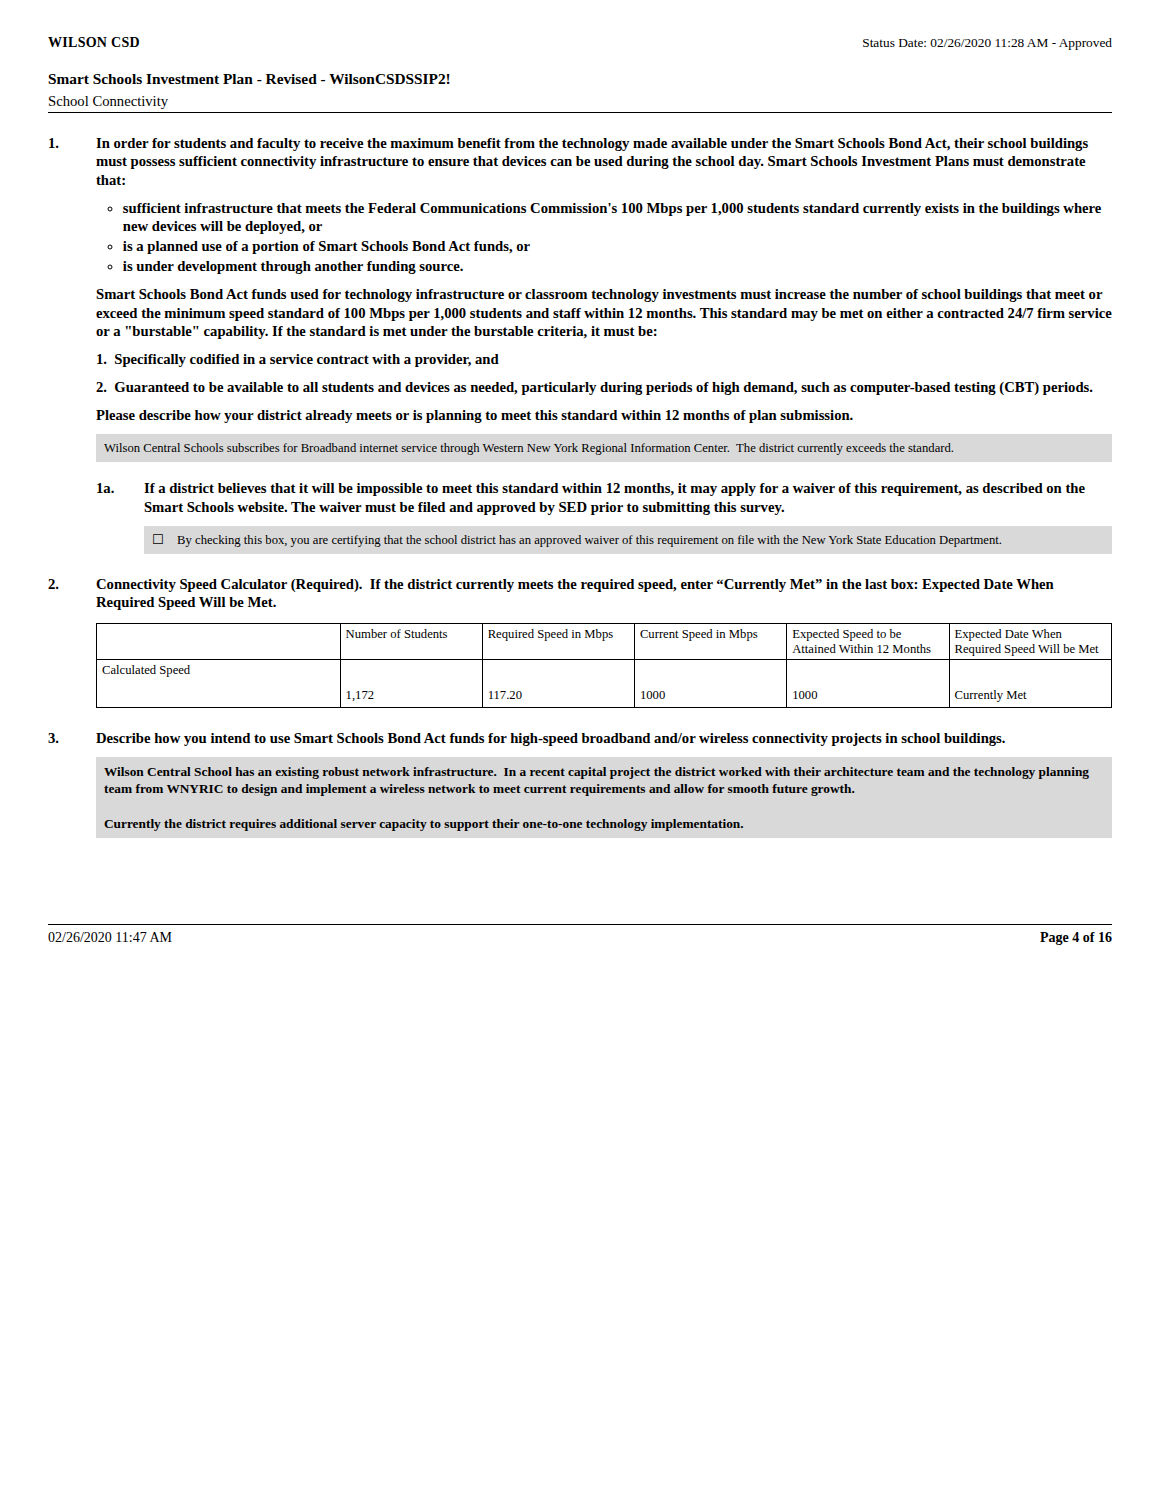WILSON CSD
Status Date: 02/26/2020 11:28 AM - Approved
Smart Schools Investment Plan - Revised - WilsonCSDSSIP2!
School Connectivity
1.
In order for students and faculty to receive the maximum benefit from the technology made available under the Smart Schools Bond Act, their school buildings must possess sufficient connectivity infrastructure to ensure that devices can be used during the school day. Smart Schools Investment Plans must demonstrate that:
sufficient infrastructure that meets the Federal Communications Commission's 100 Mbps per 1,000 students standard currently exists in the buildings where new devices will be deployed, or
is a planned use of a portion of Smart Schools Bond Act funds, or
is under development through another funding source.
Smart Schools Bond Act funds used for technology infrastructure or classroom technology investments must increase the number of school buildings that meet or exceed the minimum speed standard of 100 Mbps per 1,000 students and staff within 12 months. This standard may be met on either a contracted 24/7 firm service or a "burstable" capability. If the standard is met under the burstable criteria, it must be:
1. Specifically codified in a service contract with a provider, and
2. Guaranteed to be available to all students and devices as needed, particularly during periods of high demand, such as computer-based testing (CBT) periods.
Please describe how your district already meets or is planning to meet this standard within 12 months of plan submission.
Wilson Central Schools subscribes for Broadband internet service through Western New York Regional Information Center. The district currently exceeds the standard.
1a.
If a district believes that it will be impossible to meet this standard within 12 months, it may apply for a waiver of this requirement, as described on the Smart Schools website. The waiver must be filed and approved by SED prior to submitting this survey.
☐
By checking this box, you are certifying that the school district has an approved waiver of this requirement on file with the New York State Education Department.
2.
Connectivity Speed Calculator (Required). If the district currently meets the required speed, enter “Currently Met” in the last box: Expected Date When Required Speed Will be Met.
| | Number of Students | Required Speed in Mbps | Current Speed in Mbps | Expected Speed to be Attained Within 12 Months | Expected Date When Required Speed Will be Met |
| --- | --- | --- | --- | --- | --- |
| Calculated Speed | 1,172 | 117.20 | 1000 | 1000 | Currently Met |
3.
Describe how you intend to use Smart Schools Bond Act funds for high-speed broadband and/or wireless connectivity projects in school buildings.
Wilson Central School has an existing robust network infrastructure. In a recent capital project the district worked with their architecture team and the technology planning team from WNYRIC to design and implement a wireless network to meet current requirements and allow for smooth future growth.
Currently the district requires additional server capacity to support their one-to-one technology implementation.
02/26/2020 11:47 AM
Page 4 of 16